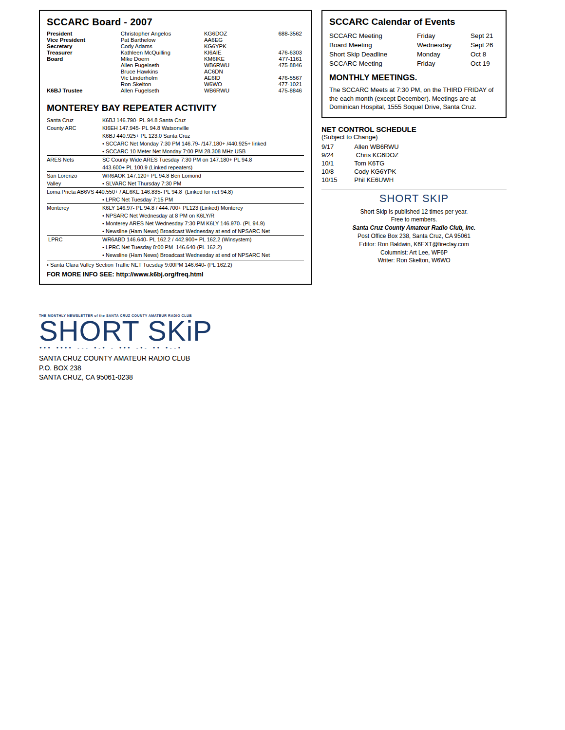SCCARC Board - 2007
| President | Christopher Angelos | KG6DOZ | 688-3562 |
| Vice President | Pat Barthelow | AA6EG | |
| Secretary | Cody Adams | KG6YPK | |
| Treasurer | Kathleen McQuilling | KI6AIE | 476-6303 |
| Board | Mike Doern | KM6IKE | 477-1161 |
| | Allen Fugelseth | WB6RWU | 475-8846 |
| | Bruce Hawkins | AC6DN | |
| | Vic Linderholm | AE6ID | 476-5567 |
| | Ron Skelton | W6WO | 477-1021 |
| K6BJ Trustee | Allen Fugelseth | WB6RWU | 475-8846 |
MONTEREY BAY REPEATER ACTIVITY
| Santa Cruz | K6BJ 146.790- PL 94.8 Santa Cruz |
| County ARC | KI6EH 147.945- PL 94.8 Watsonville |
| | K6BJ 440.925+ PL 123.0 Santa Cruz |
| | • SCCARC Net Monday 7:30 PM 146.79- /147.180+ /440.925+ linked |
| | • SCCARC 10 Meter Net Monday 7:00 PM 28.308 MHz USB |
| ARES Nets | SC County Wide ARES Tuesday 7:30 PM on 147.180+ PL 94.8 |
| | 443.600+ PL 100.9 (Linked repeaters) |
| San Lorenzo | WR6AOK 147.120+ PL 94.8 Ben Lomond |
| Valley | • SLVARC Net Thursday 7:30 PM |
| Loma Prieta AB6VS 440.550+ / AE6KE 146.835- PL 94.8 (Linked for net 94.8) |
| | • LPRC Net Tuesday 7:15 PM |
| Monterey | K6LY 146.97- PL 94.8 / 444.700+ PL123 (Linked) Monterey |
| | • NPSARC Net Wednesday at 8 PM on K6LY/R |
| | • Monterey ARES Net Wednesday 7:30 PM K6LY 146.970- (PL 94.9) |
| | • Newsline (Ham News) Broadcast Wednesday at end of NPSARC Net |
| LPRC | WR6ABD 146.640- PL 162.2 / 442.900+ PL 162.2 (Winsystem) |
| | • LPRC Net Tuesday 8:00 PM 146.640-(PL 162.2) |
| | • Newsline (Ham News) Broadcast Wednesday at end of NPSARC Net |
• Santa Clara Valley Section Traffic NET Tuesday 9:00PM 146.640- (PL 162.2)
FOR MORE INFO SEE: http://www.k6bj.org/freq.html
SCCARC Calendar of Events
| SCCARC Meeting | Friday | Sept 21 |
| Board Meeting | Wednesday | Sept 26 |
| Short Skip Deadline | Monday | Oct 8 |
| SCCARC Meeting | Friday | Oct 19 |
MONTHLY MEETINGS.
The SCCARC Meets at 7:30 PM, on the THIRD FRIDAY of the each month (except December). Meetings are at Dominican Hospital, 1555 Soquel Drive, Santa Cruz.
NET CONTROL SCHEDULE
(Subject to Change)
| 9/17 | Allen WB6RWU |
| 9/24 | Chris KG6DOZ |
| 10/1 | Tom K6TG |
| 10/8 | Cody KG6YPK |
| 10/15 | Phil KE6UWH |
SHORT SKIP
Short Skip is published 12 times per year.
Free to members.
Santa Cruz County Amateur Radio Club, Inc.
Post Office Box 238, Santa Cruz, CA 95061
Editor: Ron Baldwin, K6EXT@fireclay.com
Columnist: Art Lee, WF6P
Writer: Ron Skelton, W6WO
THE MONTHLY NEWSLETTER of the SANTA CRUZ COUNTY AMATEUR RADIO CLUB
SHORT SKiP
••• •••• --- •-• - ••• -•- •• •--•
SANTA CRUZ COUNTY AMATEUR RADIO CLUB
P.O. BOX 238
SANTA CRUZ, CA 95061-0238